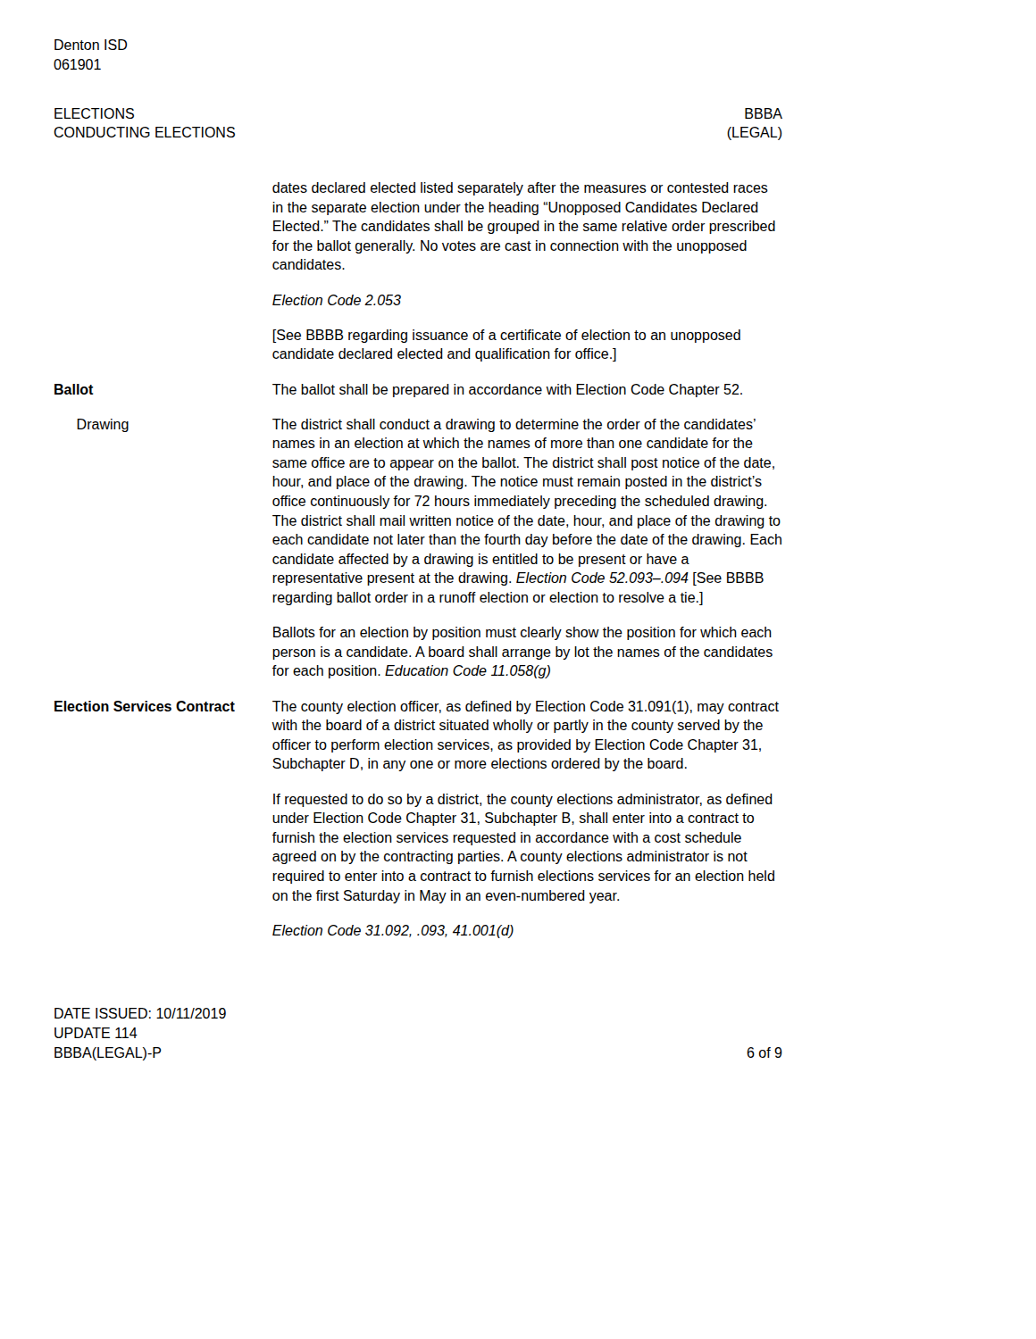Denton ISD
061901
ELECTIONS
CONDUCTING ELECTIONS
BBBA
(LEGAL)
dates declared elected listed separately after the measures or contested races in the separate election under the heading “Unopposed Candidates Declared Elected.” The candidates shall be grouped in the same relative order prescribed for the ballot generally. No votes are cast in connection with the unopposed candidates.
Election Code 2.053
[See BBBB regarding issuance of a certificate of election to an unopposed candidate declared elected and qualification for office.]
Ballot
The ballot shall be prepared in accordance with Election Code Chapter 52.
Drawing
The district shall conduct a drawing to determine the order of the candidates’ names in an election at which the names of more than one candidate for the same office are to appear on the ballot. The district shall post notice of the date, hour, and place of the drawing. The notice must remain posted in the district’s office continuously for 72 hours immediately preceding the scheduled drawing. The district shall mail written notice of the date, hour, and place of the drawing to each candidate not later than the fourth day before the date of the drawing. Each candidate affected by a drawing is entitled to be present or have a representative present at the drawing. Election Code 52.093–.094 [See BBBB regarding ballot order in a runoff election or election to resolve a tie.]
Ballots for an election by position must clearly show the position for which each person is a candidate. A board shall arrange by lot the names of the candidates for each position. Education Code 11.058(g)
Election Services Contract
The county election officer, as defined by Election Code 31.091(1), may contract with the board of a district situated wholly or partly in the county served by the officer to perform election services, as provided by Election Code Chapter 31, Subchapter D, in any one or more elections ordered by the board.
If requested to do so by a district, the county elections administrator, as defined under Election Code Chapter 31, Subchapter B, shall enter into a contract to furnish the election services requested in accordance with a cost schedule agreed on by the contracting parties. A county elections administrator is not required to enter into a contract to furnish elections services for an election held on the first Saturday in May in an even-numbered year.
Election Code 31.092, .093, 41.001(d)
DATE ISSUED: 10/11/2019
UPDATE 114
BBBA(LEGAL)-P
6 of 9